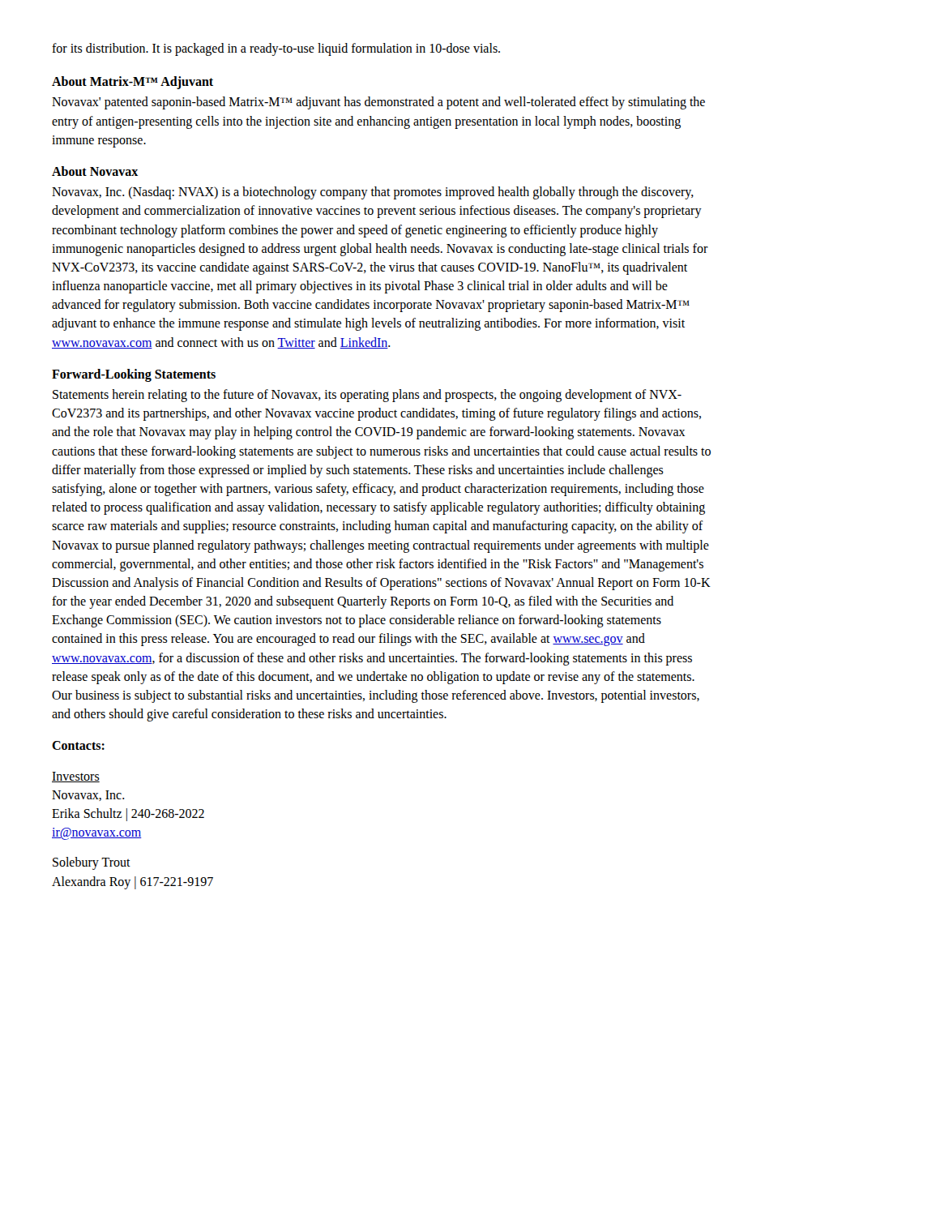for its distribution. It is packaged in a ready-to-use liquid formulation in 10-dose vials.
About Matrix-M™ Adjuvant
Novavax' patented saponin-based Matrix-M™ adjuvant has demonstrated a potent and well-tolerated effect by stimulating the entry of antigen-presenting cells into the injection site and enhancing antigen presentation in local lymph nodes, boosting immune response.
About Novavax
Novavax, Inc. (Nasdaq: NVAX) is a biotechnology company that promotes improved health globally through the discovery, development and commercialization of innovative vaccines to prevent serious infectious diseases. The company's proprietary recombinant technology platform combines the power and speed of genetic engineering to efficiently produce highly immunogenic nanoparticles designed to address urgent global health needs. Novavax is conducting late-stage clinical trials for NVX-CoV2373, its vaccine candidate against SARS-CoV-2, the virus that causes COVID-19. NanoFlu™, its quadrivalent influenza nanoparticle vaccine, met all primary objectives in its pivotal Phase 3 clinical trial in older adults and will be advanced for regulatory submission. Both vaccine candidates incorporate Novavax' proprietary saponin-based Matrix-M™ adjuvant to enhance the immune response and stimulate high levels of neutralizing antibodies. For more information, visit www.novavax.com and connect with us on Twitter and LinkedIn.
Forward-Looking Statements
Statements herein relating to the future of Novavax, its operating plans and prospects, the ongoing development of NVX-CoV2373 and its partnerships, and other Novavax vaccine product candidates, timing of future regulatory filings and actions, and the role that Novavax may play in helping control the COVID-19 pandemic are forward-looking statements. Novavax cautions that these forward-looking statements are subject to numerous risks and uncertainties that could cause actual results to differ materially from those expressed or implied by such statements. These risks and uncertainties include challenges satisfying, alone or together with partners, various safety, efficacy, and product characterization requirements, including those related to process qualification and assay validation, necessary to satisfy applicable regulatory authorities; difficulty obtaining scarce raw materials and supplies; resource constraints, including human capital and manufacturing capacity, on the ability of Novavax to pursue planned regulatory pathways; challenges meeting contractual requirements under agreements with multiple commercial, governmental, and other entities; and those other risk factors identified in the "Risk Factors" and "Management's Discussion and Analysis of Financial Condition and Results of Operations" sections of Novavax' Annual Report on Form 10-K for the year ended December 31, 2020 and subsequent Quarterly Reports on Form 10-Q, as filed with the Securities and Exchange Commission (SEC). We caution investors not to place considerable reliance on forward-looking statements contained in this press release. You are encouraged to read our filings with the SEC, available at www.sec.gov and www.novavax.com, for a discussion of these and other risks and uncertainties. The forward-looking statements in this press release speak only as of the date of this document, and we undertake no obligation to update or revise any of the statements. Our business is subject to substantial risks and uncertainties, including those referenced above. Investors, potential investors, and others should give careful consideration to these risks and uncertainties.
Contacts:
Investors
Novavax, Inc.
Erika Schultz | 240-268-2022
ir@novavax.com
Solebury Trout
Alexandra Roy | 617-221-9197